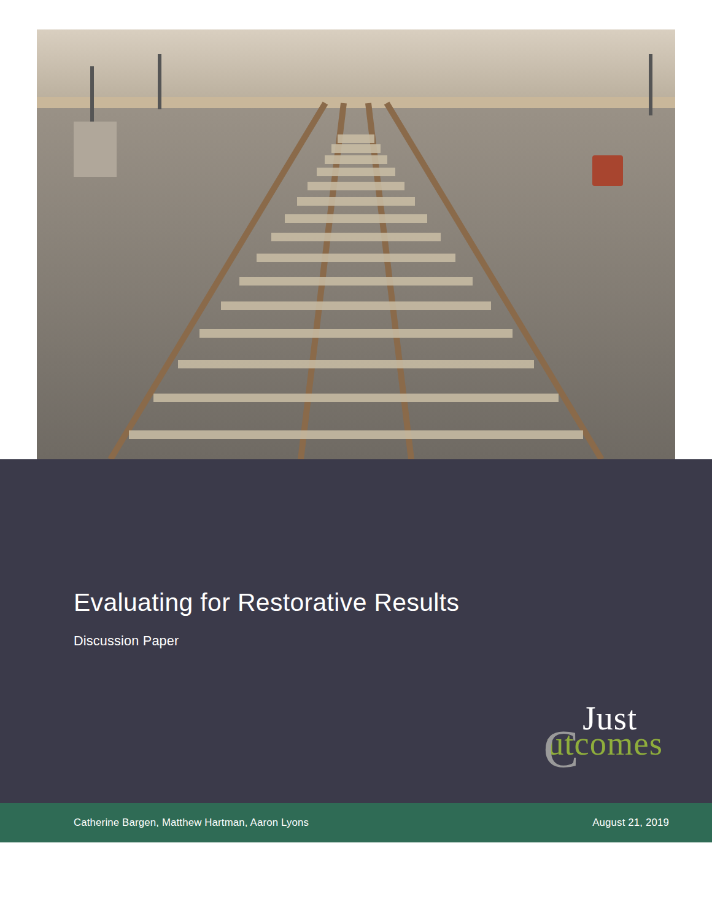Evaluating for Restorative Results
Discussion Paper
C Just utcomes
Catherine Bargen, Matthew Hartman, Aaron Lyons
August 21, 2019